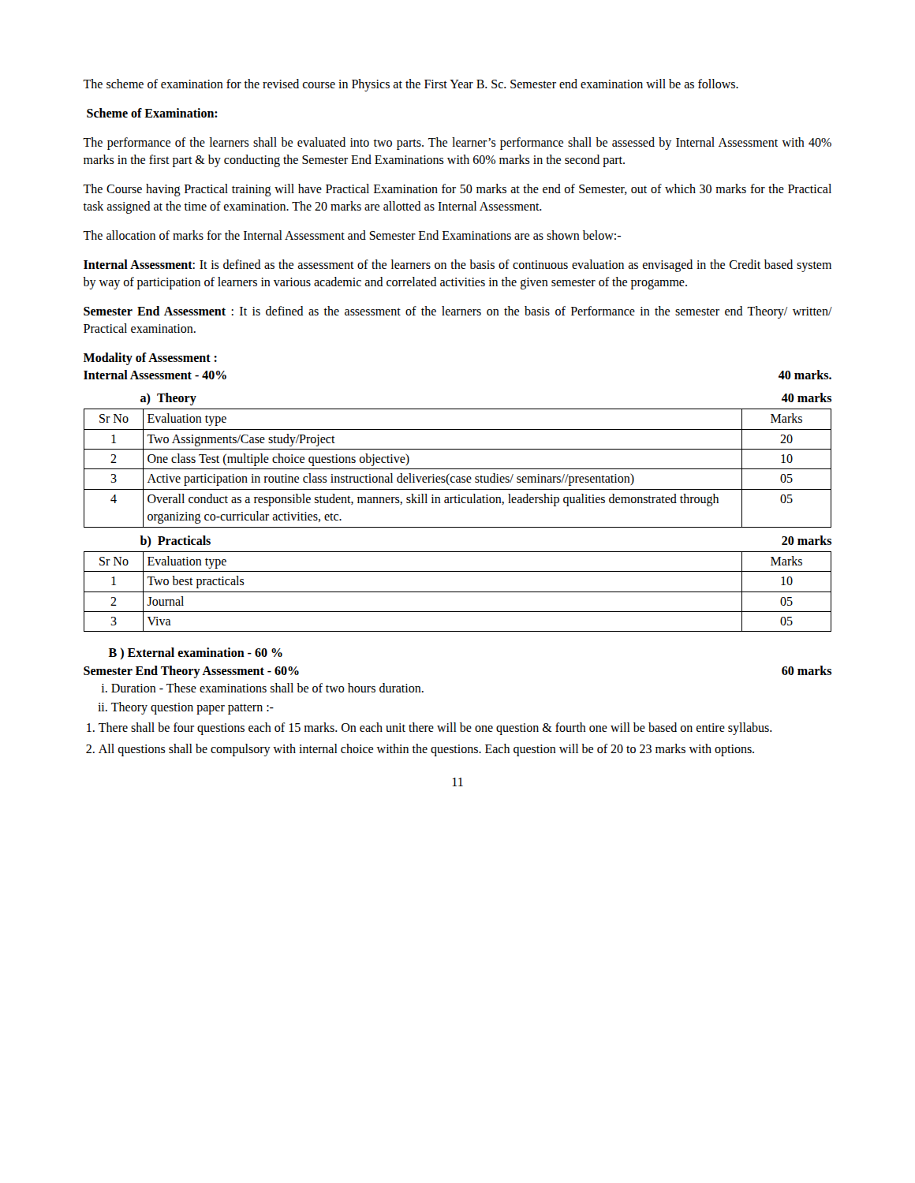The scheme of examination for the revised course in Physics at the First Year B. Sc. Semester end examination will be as follows.
Scheme of Examination:
The performance of the learners shall be evaluated into two parts. The learner’s performance shall be assessed by Internal Assessment with 40% marks in the first part & by conducting the Semester End Examinations with 60% marks in the second part.
The Course having Practical training will have Practical Examination for 50 marks at the end of Semester, out of which 30 marks for the Practical task assigned at the time of examination. The 20 marks are allotted as Internal Assessment.
The allocation of marks for the Internal Assessment and Semester End Examinations are as shown below:-
Internal Assessment: It is defined as the assessment of the learners on the basis of continuous evaluation as envisaged in the Credit based system by way of participation of learners in various academic and correlated activities in the given semester of the progamme.
Semester End Assessment : It is defined as the assessment of the learners on the basis of Performance in the semester end Theory/ written/ Practical examination.
Modality of Assessment :
Internal Assessment - 40% 40 marks.
a) Theory 40 marks
| Sr No | Evaluation type | Marks |
| 1 | Two Assignments/Case study/Project | 20 |
| 2 | One class Test (multiple choice questions objective) | 10 |
| 3 | Active participation in routine class instructional deliveries(case studies/ seminars//presentation) | 05 |
| 4 | Overall conduct as a responsible student, manners, skill in articulation, leadership qualities demonstrated through organizing co-curricular activities, etc. | 05 |
b) Practicals 20 marks
| Sr No | Evaluation type | Marks |
| 1 | Two best practicals | 10 |
| 2 | Journal | 05 |
| 3 | Viva | 05 |
B ) External examination - 60 %
Semester End Theory Assessment - 60% 60 marks
Duration - These examinations shall be of two hours duration.
Theory question paper pattern :-
There shall be four questions each of 15 marks. On each unit there will be one question & fourth one will be based on entire syllabus.
All questions shall be compulsory with internal choice within the questions. Each question will be of 20 to 23 marks with options.
11